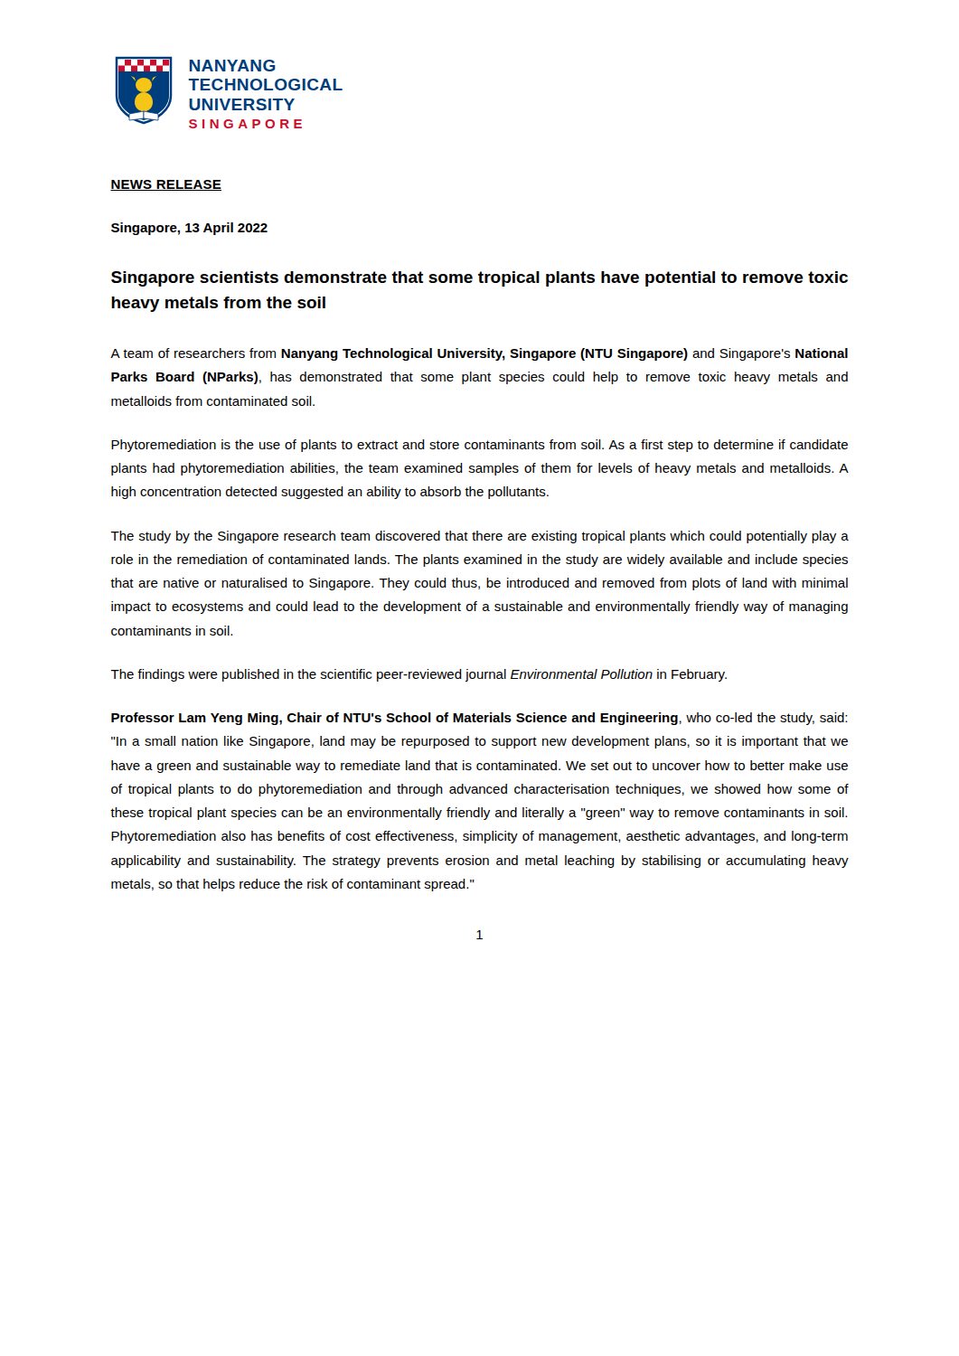NANYANG TECHNOLOGICAL UNIVERSITY SINGAPORE
NEWS RELEASE
Singapore, 13 April 2022
Singapore scientists demonstrate that some tropical plants have potential to remove toxic heavy metals from the soil
A team of researchers from Nanyang Technological University, Singapore (NTU Singapore) and Singapore's National Parks Board (NParks), has demonstrated that some plant species could help to remove toxic heavy metals and metalloids from contaminated soil.
Phytoremediation is the use of plants to extract and store contaminants from soil. As a first step to determine if candidate plants had phytoremediation abilities, the team examined samples of them for levels of heavy metals and metalloids. A high concentration detected suggested an ability to absorb the pollutants.
The study by the Singapore research team discovered that there are existing tropical plants which could potentially play a role in the remediation of contaminated lands. The plants examined in the study are widely available and include species that are native or naturalised to Singapore. They could thus, be introduced and removed from plots of land with minimal impact to ecosystems and could lead to the development of a sustainable and environmentally friendly way of managing contaminants in soil.
The findings were published in the scientific peer-reviewed journal Environmental Pollution in February.
Professor Lam Yeng Ming, Chair of NTU's School of Materials Science and Engineering, who co-led the study, said: "In a small nation like Singapore, land may be repurposed to support new development plans, so it is important that we have a green and sustainable way to remediate land that is contaminated. We set out to uncover how to better make use of tropical plants to do phytoremediation and through advanced characterisation techniques, we showed how some of these tropical plant species can be an environmentally friendly and literally a "green" way to remove contaminants in soil. Phytoremediation also has benefits of cost effectiveness, simplicity of management, aesthetic advantages, and long-term applicability and sustainability. The strategy prevents erosion and metal leaching by stabilising or accumulating heavy metals, so that helps reduce the risk of contaminant spread."
1